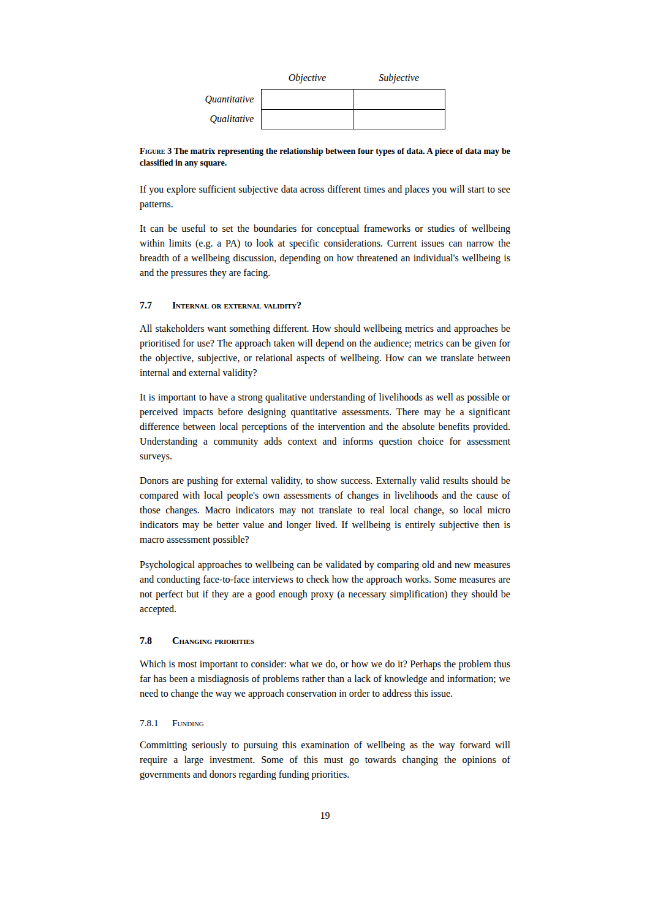| | Objective | Subjective |
| --- | --- | --- |
| Quantitative | | |
| Qualitative | | |
Figure 3 The matrix representing the relationship between four types of data. A piece of data may be classified in any square.
If you explore sufficient subjective data across different times and places you will start to see patterns.
It can be useful to set the boundaries for conceptual frameworks or studies of wellbeing within limits (e.g. a PA) to look at specific considerations. Current issues can narrow the breadth of a wellbeing discussion, depending on how threatened an individual's wellbeing is and the pressures they are facing.
7.7 Internal or external validity?
All stakeholders want something different. How should wellbeing metrics and approaches be prioritised for use? The approach taken will depend on the audience; metrics can be given for the objective, subjective, or relational aspects of wellbeing. How can we translate between internal and external validity?
It is important to have a strong qualitative understanding of livelihoods as well as possible or perceived impacts before designing quantitative assessments. There may be a significant difference between local perceptions of the intervention and the absolute benefits provided. Understanding a community adds context and informs question choice for assessment surveys.
Donors are pushing for external validity, to show success. Externally valid results should be compared with local people's own assessments of changes in livelihoods and the cause of those changes. Macro indicators may not translate to real local change, so local micro indicators may be better value and longer lived. If wellbeing is entirely subjective then is macro assessment possible?
Psychological approaches to wellbeing can be validated by comparing old and new measures and conducting face-to-face interviews to check how the approach works. Some measures are not perfect but if they are a good enough proxy (a necessary simplification) they should be accepted.
7.8 Changing priorities
Which is most important to consider: what we do, or how we do it? Perhaps the problem thus far has been a misdiagnosis of problems rather than a lack of knowledge and information; we need to change the way we approach conservation in order to address this issue.
7.8.1 Funding
Committing seriously to pursuing this examination of wellbeing as the way forward will require a large investment. Some of this must go towards changing the opinions of governments and donors regarding funding priorities.
19